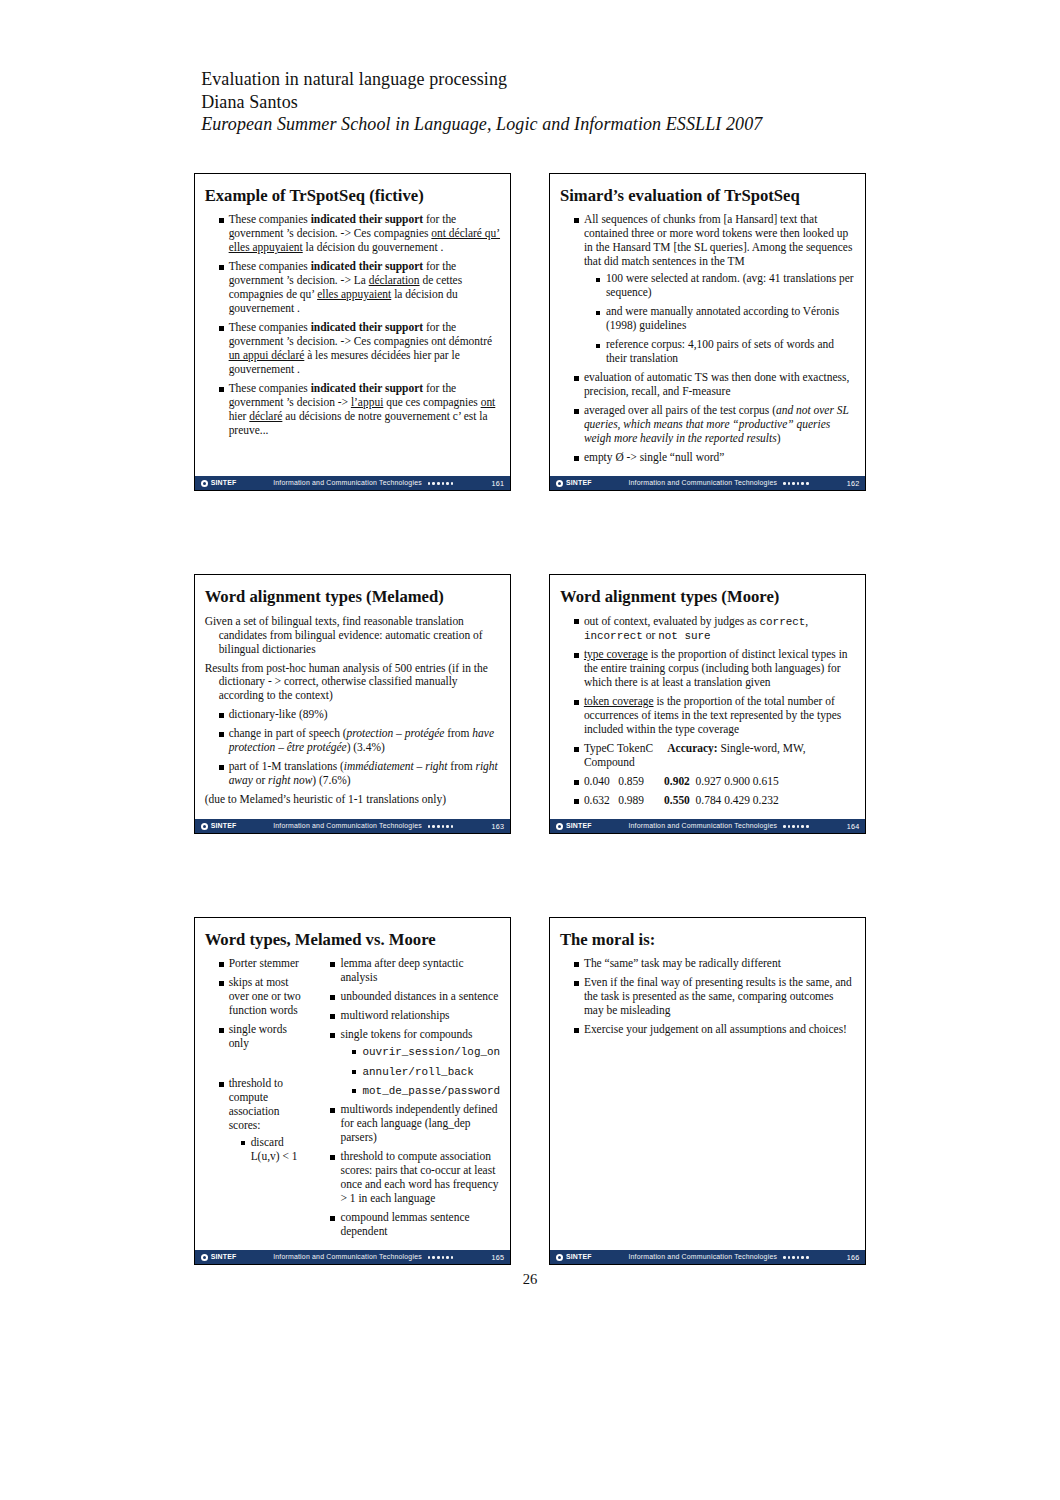Evaluation in natural language processing Diana Santos European Summer School in Language, Logic and Information ESSLLI 2007
Example of TrSpotSeq (fictive)
These companies indicated their support for the government ’s decision. -> Ces compagnies ont déclaré qu’ elles appuyaient la décision du gouvernement .
These companies indicated their support for the government ’s decision. -> La déclaration de cettes compagnies de qu’ elles appuyaient la décision du gouvernement .
These companies indicated their support for the government ’s decision. -> Ces compagnies ont démontré un appui déclaré à les mesures décidées hier par le gouvernement .
These companies indicated their support for the government ’s decision -> l’appui que ces compagnies ont hier déclaré au décisions de notre gouvernement c’ est la preuve...
SINTEF Information and Communication Technologies 161
Simard’s evaluation of TrSpotSeq
All sequences of chunks from [a Hansard] text that contained three or more word tokens were then looked up in the Hansard TM [the SL queries]. Among the sequences that did match sentences in the TM
100 were selected at random. (avg: 41 translations per sequence)
and were manually annotated according to Véronis (1998) guidelines
reference corpus: 4,100 pairs of sets of words and their translation
evaluation of automatic TS was then done with exactness, precision, recall, and F-measure
averaged over all pairs of the test corpus (and not over SL queries, which means that more “productive” queries weigh more heavily in the reported results)
empty Ø -> single “null word”
SINTEF Information and Communication Technologies 162
Word alignment types (Melamed)
Given a set of bilingual texts, find reasonable translation candidates from bilingual evidence: automatic creation of bilingual dictionaries
Results from post-hoc human analysis of 500 entries (if in the dictionary - > correct, otherwise classified manually according to the context)
dictionary-like (89%)
change in part of speech (protection – protégée from have protection – être protégée) (3.4%)
part of 1-M translations (immédiatement – right from right away or right now) (7.6%)
(due to Melamed’s heuristic of 1-1 translations only)
SINTEF Information and Communication Technologies 163
Word alignment types (Moore)
out of context, evaluated by judges as correct, incorrect or not sure
type coverage is the proportion of distinct lexical types in the entire training corpus (including both languages) for which there is at least a translation given
token coverage is the proportion of the total number of occurrences of items in the text represented by the types included within the type coverage
TypeC TokenC Accuracy: Single-word, MW, Compound
0.040 0.859 0.902 0.927 0.900 0.615
0.632 0.989 0.550 0.784 0.429 0.232
SINTEF Information and Communication Technologies 164
Word types, Melamed vs. Moore
Porter stemmer
skips at most over one or two function words
single words only
threshold to compute association scores:
discard L(u,v) < 1
lemma after deep syntactic analysis
unbounded distances in a sentence
multiword relationships
single tokens for compounds
ouvrir_session/log_on
annuler/roll_back
mot_de_passe/password
multiwords independently defined for each language (lang_dep parsers)
threshold to compute association scores: pairs that co-occur at least once and each word has frequency > 1 in each language
compound lemmas sentence dependent
SINTEF Information and Communication Technologies 165
The moral is:
The “same” task may be radically different
Even if the final way of presenting results is the same, and the task is presented as the same, comparing outcomes may be misleading
Exercise your judgement on all assumptions and choices!
SINTEF Information and Communication Technologies 166
26